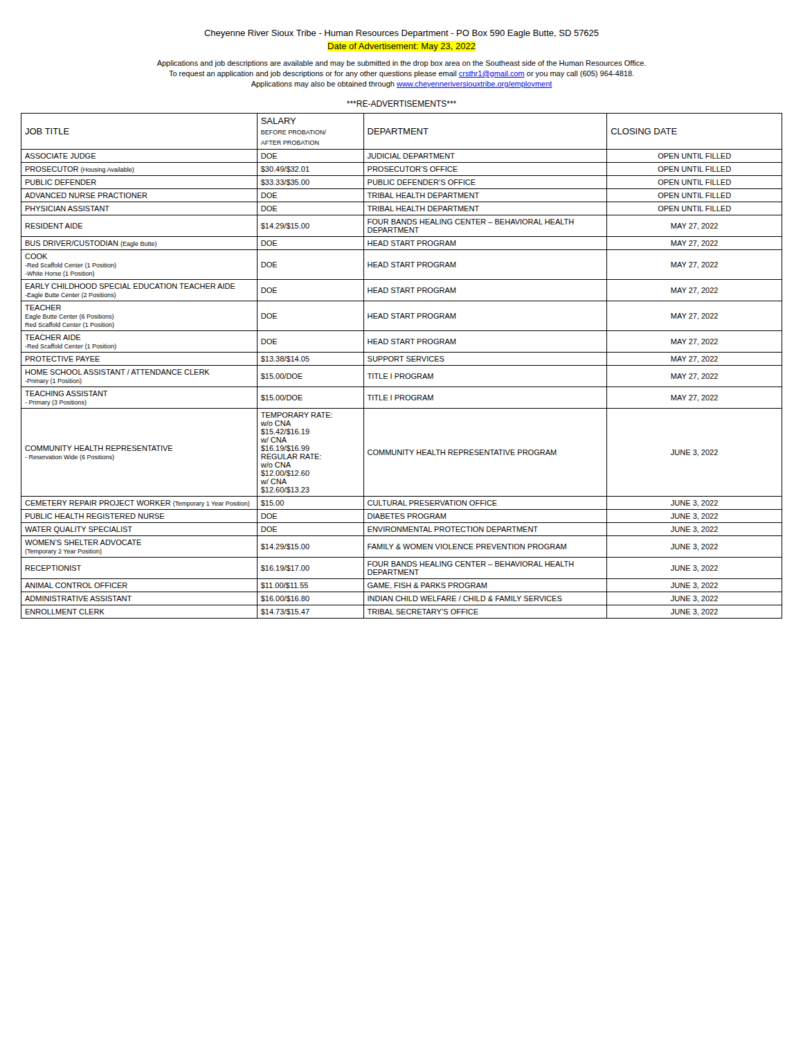Cheyenne River Sioux Tribe - Human Resources Department - PO Box 590 Eagle Butte, SD 57625
Date of Advertisement: May 23, 2022
Applications and job descriptions are available and may be submitted in the drop box area on the Southeast side of the Human Resources Office.
To request an application and job descriptions or for any other questions please email crsthr1@gmail.com or you may call (605) 964-4818.
Applications may also be obtained through www.cheyenneriversiouxtribe.org/employment
***RE-ADVERTISEMENTS***
| JOB TITLE | SALARY BEFORE PROBATION/ AFTER PROBATION | DEPARTMENT | CLOSING DATE |
| --- | --- | --- | --- |
| ASSOCIATE JUDGE | DOE | JUDICIAL DEPARTMENT | OPEN UNTIL FILLED |
| PROSECUTOR (Housing Available) | $30.49/$32.01 | PROSECUTOR’S OFFICE | OPEN UNTIL FILLED |
| PUBLIC DEFENDER | $33.33/$35.00 | PUBLIC DEFENDER’S OFFICE | OPEN UNTIL FILLED |
| ADVANCED NURSE PRACTIONER | DOE | TRIBAL HEALTH DEPARTMENT | OPEN UNTIL FILLED |
| PHYSICIAN ASSISTANT | DOE | TRIBAL HEALTH DEPARTMENT | OPEN UNTIL FILLED |
| RESIDENT AIDE | $14.29/$15.00 | FOUR BANDS HEALING CENTER – BEHAVIORAL HEALTH DEPARTMENT | MAY 27, 2022 |
| BUS DRIVER/CUSTODIAN (Eagle Butte) | DOE | HEAD START PROGRAM | MAY 27, 2022 |
| COOK -Red Scaffold Center (1 Position) -White Horse (1 Position) | DOE | HEAD START PROGRAM | MAY 27, 2022 |
| EARLY CHILDHOOD SPECIAL EDUCATION TEACHER AIDE -Eagle Butte Center (2 Positions) | DOE | HEAD START PROGRAM | MAY 27, 2022 |
| TEACHER Eagle Butte Center (6 Positions) Red Scaffold Center (1 Position) | DOE | HEAD START PROGRAM | MAY 27, 2022 |
| TEACHER AIDE -Red Scaffold Center (1 Position) | DOE | HEAD START PROGRAM | MAY 27, 2022 |
| PROTECTIVE PAYEE | $13.38/$14.05 | SUPPORT SERVICES | MAY 27, 2022 |
| HOME SCHOOL ASSISTANT / ATTENDANCE CLERK -Primary (1 Position) | $15.00/DOE | TITLE I PROGRAM | MAY 27, 2022 |
| TEACHING ASSISTANT - Primary (3 Positions) | $15.00/DOE | TITLE I PROGRAM | MAY 27, 2022 |
| COMMUNITY HEALTH REPRESENTATIVE - Reservation Wide (6 Positions) | TEMPORARY RATE: w/o CNA $15.42/$16.19 w/ CNA $16.19/$16.99 REGULAR RATE: w/o CNA $12.00/$12.60 w/ CNA $12.60/$13.23 | COMMUNITY HEALTH REPRESENTATIVE PROGRAM | JUNE 3, 2022 |
| CEMETERY REPAIR PROJECT WORKER (Temporary 1 Year Position) | $15.00 | CULTURAL PRESERVATION OFFICE | JUNE 3, 2022 |
| PUBLIC HEALTH REGISTERED NURSE | DOE | DIABETES PROGRAM | JUNE 3, 2022 |
| WATER QUALITY SPECIALIST | DOE | ENVIRONMENTAL PROTECTION DEPARTMENT | JUNE 3, 2022 |
| WOMEN’S SHELTER ADVOCATE (Temporary 2 Year Position) | $14.29/$15.00 | FAMILY & WOMEN VIOLENCE PREVENTION PROGRAM | JUNE 3, 2022 |
| RECEPTIONIST | $16.19/$17.00 | FOUR BANDS HEALING CENTER – BEHAVIORAL HEALTH DEPARTMENT | JUNE 3, 2022 |
| ANIMAL CONTROL OFFICER | $11.00/$11.55 | GAME, FISH & PARKS PROGRAM | JUNE 3, 2022 |
| ADMINISTRATIVE ASSISTANT | $16.00/$16.80 | INDIAN CHILD WELFARE / CHILD & FAMILY SERVICES | JUNE 3, 2022 |
| ENROLLMENT CLERK | $14.73/$15.47 | TRIBAL SECRETARY’S OFFICE | JUNE 3, 2022 |